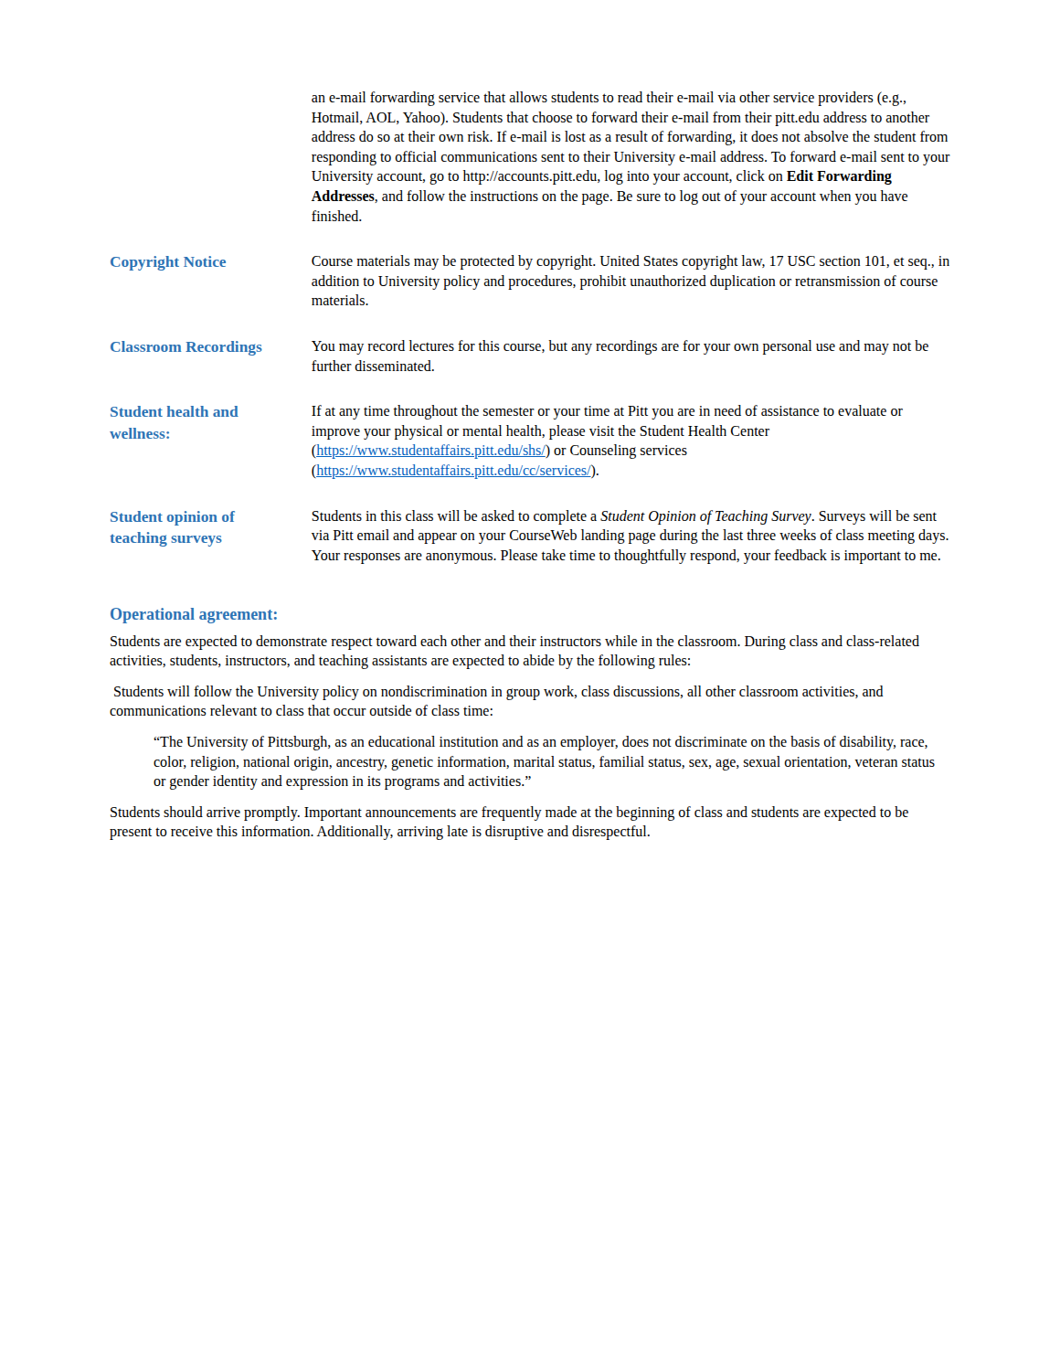| | an e-mail forwarding service that allows students to read their e-mail via other service providers (e.g., Hotmail, AOL, Yahoo). Students that choose to forward their e-mail from their pitt.edu address to another address do so at their own risk. If e-mail is lost as a result of forwarding, it does not absolve the student from responding to official communications sent to their University e-mail address. To forward e-mail sent to your University account, go to http://accounts.pitt.edu, log into your account, click on Edit Forwarding Addresses , and follow the instructions on the page. Be sure to log out of your account when you have finished. |
| Copyright Notice | Course materials may be protected by copyright. United States copyright law, 17 USC section 101, et seq., in addition to University policy and procedures, prohibit unauthorized duplication or retransmission of course materials. |
| Classroom Recordings | You may record lectures for this course, but any recordings are for your own personal use and may not be further disseminated. |
| Student health and wellness: | If at any time throughout the semester or your time at Pitt you are in need of assistance to evaluate or improve your physical or mental health, please visit the Student Health Center ( https://www.studentaffairs.pitt.edu/shs/ ) or Counseling services ( https://www.studentaffairs.pitt.edu/cc/services/ ). |
| Student opinion of teaching surveys | Students in this class will be asked to complete a Student Opinion of Teaching Survey . Surveys will be sent via Pitt email and appear on your CourseWeb landing page during the last three weeks of class meeting days. Your responses are anonymous. Please take time to thoughtfully respond, your feedback is important to me. |
Operational agreement:
Students are expected to demonstrate respect toward each other and their instructors while in the classroom. During class and class-related activities, students, instructors, and teaching assistants are expected to abide by the following rules:
Students will follow the University policy on nondiscrimination in group work, class discussions, all other classroom activities, and communications relevant to class that occur outside of class time:
“The University of Pittsburgh, as an educational institution and as an employer, does not discriminate on the basis of disability, race, color, religion, national origin, ancestry, genetic information, marital status, familial status, sex, age, sexual orientation, veteran status or gender identity and expression in its programs and activities.”
Students should arrive promptly. Important announcements are frequently made at the beginning of class and students are expected to be present to receive this information. Additionally, arriving late is disruptive and disrespectful.